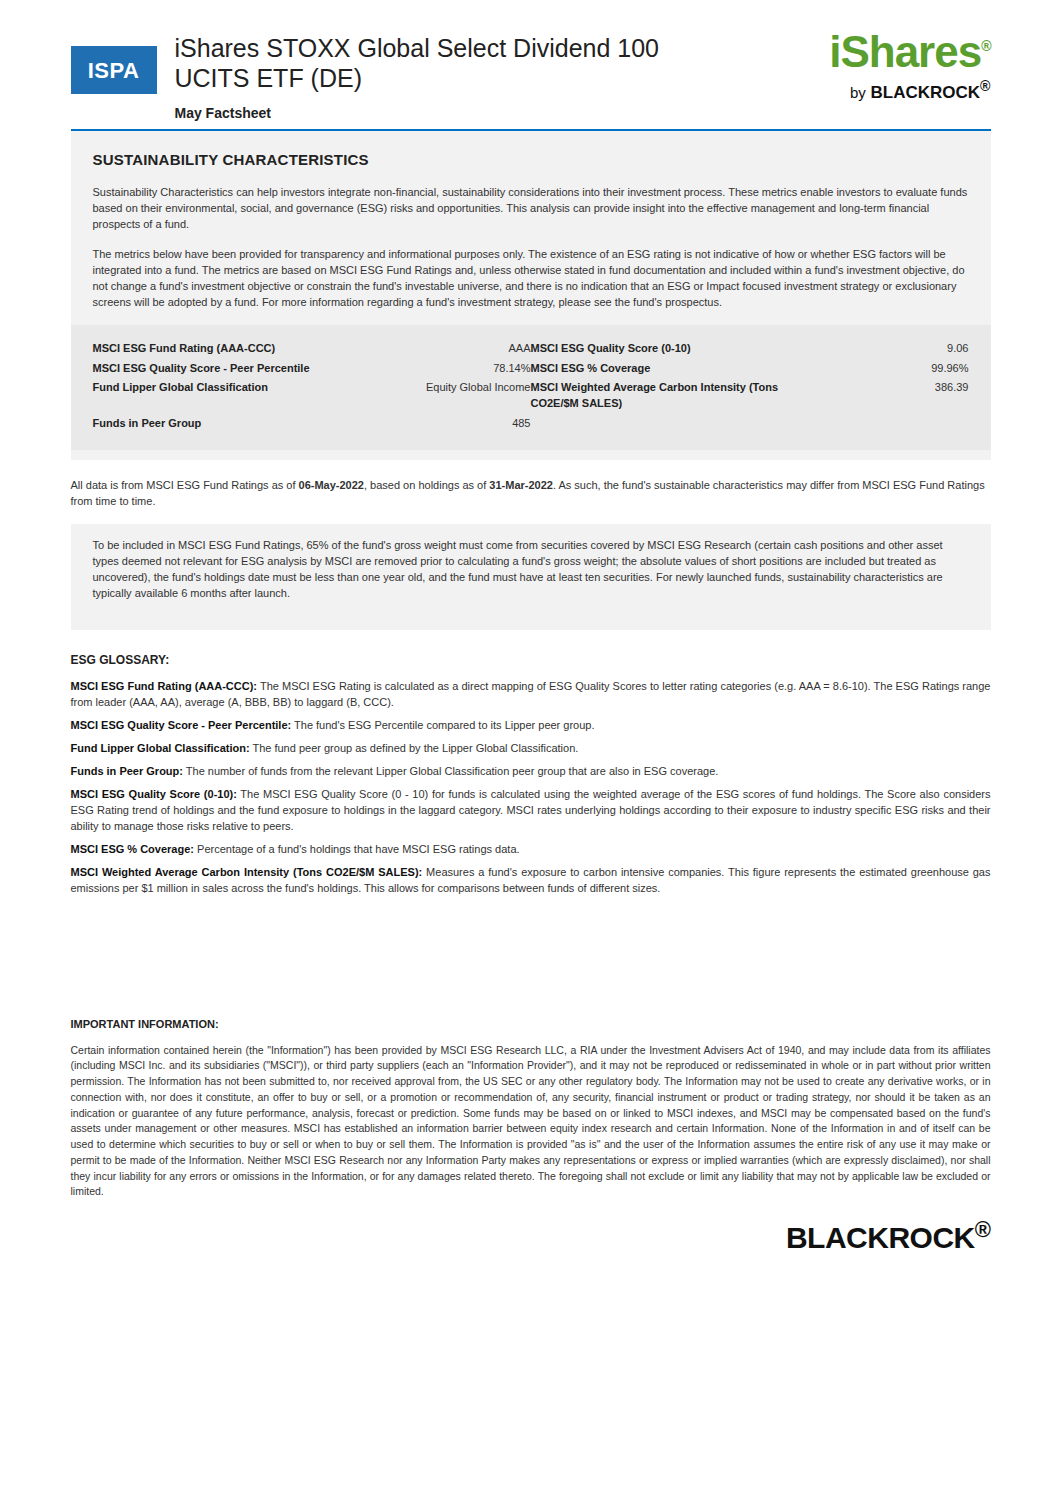ISPA
iShares STOXX Global Select Dividend 100
UCITS ETF (DE)
May Factsheet
iShares®
by BLACKROCK®
SUSTAINABILITY CHARACTERISTICS
Sustainability Characteristics can help investors integrate non-financial, sustainability considerations into their investment process. These metrics enable investors to evaluate funds based on their environmental, social, and governance (ESG) risks and opportunities. This analysis can provide insight into the effective management and long-term financial prospects of a fund.
The metrics below have been provided for transparency and informational purposes only. The existence of an ESG rating is not indicative of how or whether ESG factors will be integrated into a fund. The metrics are based on MSCI ESG Fund Ratings and, unless otherwise stated in fund documentation and included within a fund's investment objective, do not change a fund's investment objective or constrain the fund's investable universe, and there is no indication that an ESG or Impact focused investment strategy or exclusionary screens will be adopted by a fund. For more information regarding a fund's investment strategy, please see the fund's prospectus.
| MSCI ESG Fund Rating (AAA-CCC) | AAA | MSCI ESG Quality Score (0-10) | 9.06 |
| MSCI ESG Quality Score - Peer Percentile | 78.14% | MSCI ESG % Coverage | 99.96% |
| Fund Lipper Global Classification | Equity Global Income | MSCI Weighted Average Carbon Intensity (Tons CO2E/$M SALES) | 386.39 |
| Funds in Peer Group | 485 | | |
All data is from MSCI ESG Fund Ratings as of 06-May-2022, based on holdings as of 31-Mar-2022. As such, the fund's sustainable characteristics may differ from MSCI ESG Fund Ratings from time to time.
To be included in MSCI ESG Fund Ratings, 65% of the fund's gross weight must come from securities covered by MSCI ESG Research (certain cash positions and other asset types deemed not relevant for ESG analysis by MSCI are removed prior to calculating a fund's gross weight; the absolute values of short positions are included but treated as uncovered), the fund's holdings date must be less than one year old, and the fund must have at least ten securities. For newly launched funds, sustainability characteristics are typically available 6 months after launch.
ESG GLOSSARY:
MSCI ESG Fund Rating (AAA-CCC): The MSCI ESG Rating is calculated as a direct mapping of ESG Quality Scores to letter rating categories (e.g. AAA = 8.6-10). The ESG Ratings range from leader (AAA, AA), average (A, BBB, BB) to laggard (B, CCC).
MSCI ESG Quality Score - Peer Percentile: The fund's ESG Percentile compared to its Lipper peer group.
Fund Lipper Global Classification: The fund peer group as defined by the Lipper Global Classification.
Funds in Peer Group: The number of funds from the relevant Lipper Global Classification peer group that are also in ESG coverage.
MSCI ESG Quality Score (0-10): The MSCI ESG Quality Score (0 - 10) for funds is calculated using the weighted average of the ESG scores of fund holdings. The Score also considers ESG Rating trend of holdings and the fund exposure to holdings in the laggard category. MSCI rates underlying holdings according to their exposure to industry specific ESG risks and their ability to manage those risks relative to peers.
MSCI ESG % Coverage: Percentage of a fund's holdings that have MSCI ESG ratings data.
MSCI Weighted Average Carbon Intensity (Tons CO2E/$M SALES): Measures a fund's exposure to carbon intensive companies. This figure represents the estimated greenhouse gas emissions per $1 million in sales across the fund's holdings. This allows for comparisons between funds of different sizes.
IMPORTANT INFORMATION:
Certain information contained herein (the "Information") has been provided by MSCI ESG Research LLC, a RIA under the Investment Advisers Act of 1940, and may include data from its affiliates (including MSCI Inc. and its subsidiaries ("MSCI")), or third party suppliers (each an "Information Provider"), and it may not be reproduced or redisseminated in whole or in part without prior written permission. The Information has not been submitted to, nor received approval from, the US SEC or any other regulatory body. The Information may not be used to create any derivative works, or in connection with, nor does it constitute, an offer to buy or sell, or a promotion or recommendation of, any security, financial instrument or product or trading strategy, nor should it be taken as an indication or guarantee of any future performance, analysis, forecast or prediction. Some funds may be based on or linked to MSCI indexes, and MSCI may be compensated based on the fund's assets under management or other measures. MSCI has established an information barrier between equity index research and certain Information. None of the Information in and of itself can be used to determine which securities to buy or sell or when to buy or sell them. The Information is provided "as is" and the user of the Information assumes the entire risk of any use it may make or permit to be made of the Information. Neither MSCI ESG Research nor any Information Party makes any representations or express or implied warranties (which are expressly disclaimed), nor shall they incur liability for any errors or omissions in the Information, or for any damages related thereto. The foregoing shall not exclude or limit any liability that may not by applicable law be excluded or limited.
BLACKROCK®